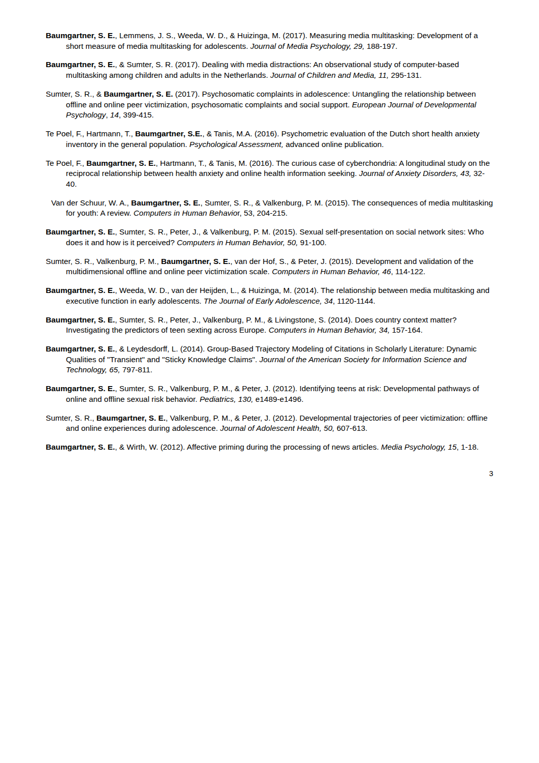Baumgartner, S. E., Lemmens, J. S., Weeda, W. D., & Huizinga, M. (2017). Measuring media multitasking: Development of a short measure of media multitasking for adolescents. Journal of Media Psychology, 29, 188-197.
Baumgartner, S. E., & Sumter, S. R. (2017). Dealing with media distractions: An observational study of computer-based multitasking among children and adults in the Netherlands. Journal of Children and Media, 11, 295-131.
Sumter, S. R., & Baumgartner, S. E. (2017). Psychosomatic complaints in adolescence: Untangling the relationship between offline and online peer victimization, psychosomatic complaints and social support. European Journal of Developmental Psychology, 14, 399-415.
Te Poel, F., Hartmann, T., Baumgartner, S.E., & Tanis, M.A. (2016). Psychometric evaluation of the Dutch short health anxiety inventory in the general population. Psychological Assessment, advanced online publication.
Te Poel, F., Baumgartner, S. E., Hartmann, T., & Tanis, M. (2016). The curious case of cyberchondria: A longitudinal study on the reciprocal relationship between health anxiety and online health information seeking. Journal of Anxiety Disorders, 43, 32-40.
Van der Schuur, W. A., Baumgartner, S. E., Sumter, S. R., & Valkenburg, P. M. (2015). The consequences of media multitasking for youth: A review. Computers in Human Behavior, 53, 204-215.
Baumgartner, S. E., Sumter, S. R., Peter, J., & Valkenburg, P. M. (2015). Sexual self-presentation on social network sites: Who does it and how is it perceived? Computers in Human Behavior, 50, 91-100.
Sumter, S. R., Valkenburg, P. M., Baumgartner, S. E., van der Hof, S., & Peter, J. (2015). Development and validation of the multidimensional offline and online peer victimization scale. Computers in Human Behavior, 46, 114-122.
Baumgartner, S. E., Weeda, W. D., van der Heijden, L., & Huizinga, M. (2014). The relationship between media multitasking and executive function in early adolescents. The Journal of Early Adolescence, 34, 1120-1144.
Baumgartner, S. E., Sumter, S. R., Peter, J., Valkenburg, P. M., & Livingstone, S. (2014). Does country context matter? Investigating the predictors of teen sexting across Europe. Computers in Human Behavior, 34, 157-164.
Baumgartner, S. E., & Leydesdorff, L. (2014). Group-Based Trajectory Modeling of Citations in Scholarly Literature: Dynamic Qualities of "Transient" and "Sticky Knowledge Claims". Journal of the American Society for Information Science and Technology, 65, 797-811.
Baumgartner, S. E., Sumter, S. R., Valkenburg, P. M., & Peter, J. (2012). Identifying teens at risk: Developmental pathways of online and offline sexual risk behavior. Pediatrics, 130, e1489-e1496.
Sumter, S. R., Baumgartner, S. E., Valkenburg, P. M., & Peter, J. (2012). Developmental trajectories of peer victimization: offline and online experiences during adolescence. Journal of Adolescent Health, 50, 607-613.
Baumgartner, S. E., & Wirth, W. (2012). Affective priming during the processing of news articles. Media Psychology, 15, 1-18.
3